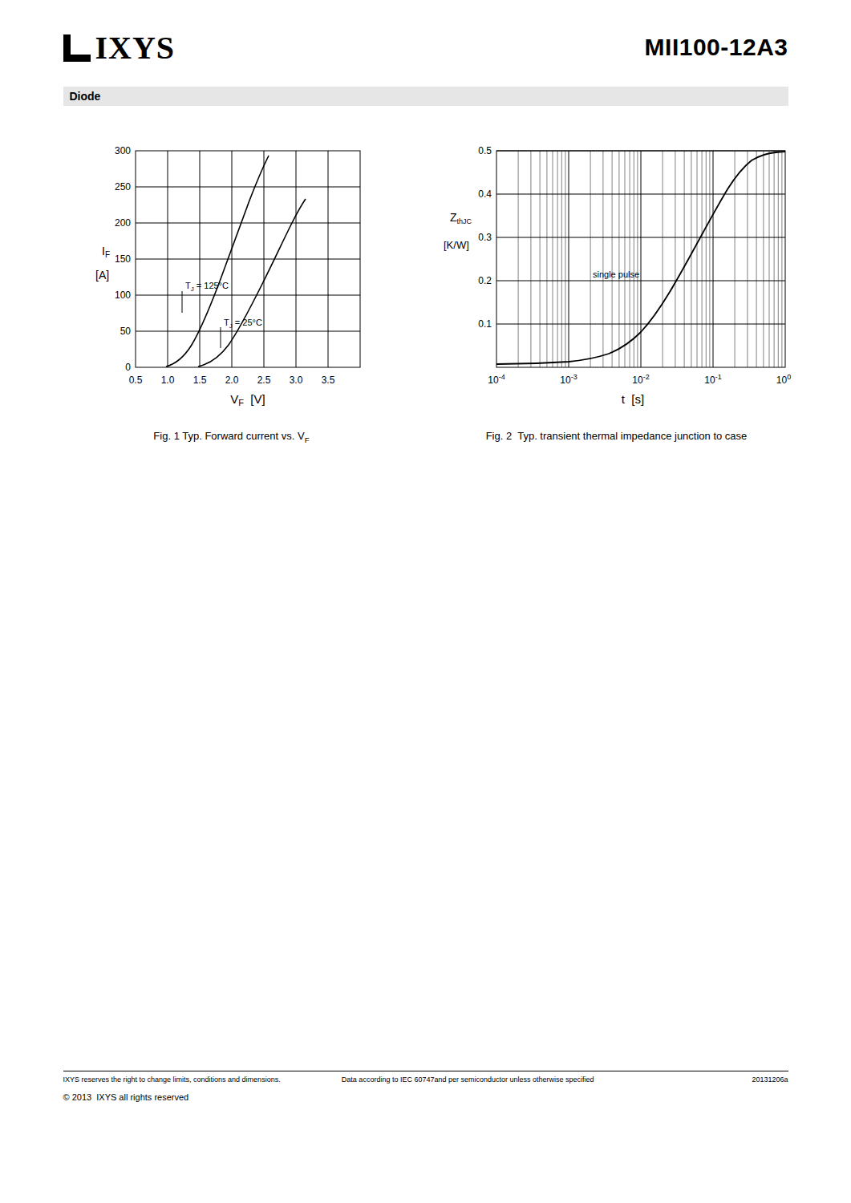IXYS
MII100-12A3
Diode
300 250 200 150 100 50 0 IF [A] 0.5 1.0 1.5 2.0 2.5 3.0 3.5 VF [V] TJ = 125°C TJ = 25°C
Fig. 1 Typ. Forward current vs. VF
0.5 0.4 0.3 0.2 0.1 ZthJC [K/W] 10-4 10-3 10-2 10-1 100 t [s] single pulse
Fig. 2 Typ. transient thermal impedance junction to case
IXYS reserves the right to change limits, conditions and dimensions.
Data according to IEC 60747and per semiconductor unless otherwise specified
20131206a
© 2013 IXYS all rights reserved